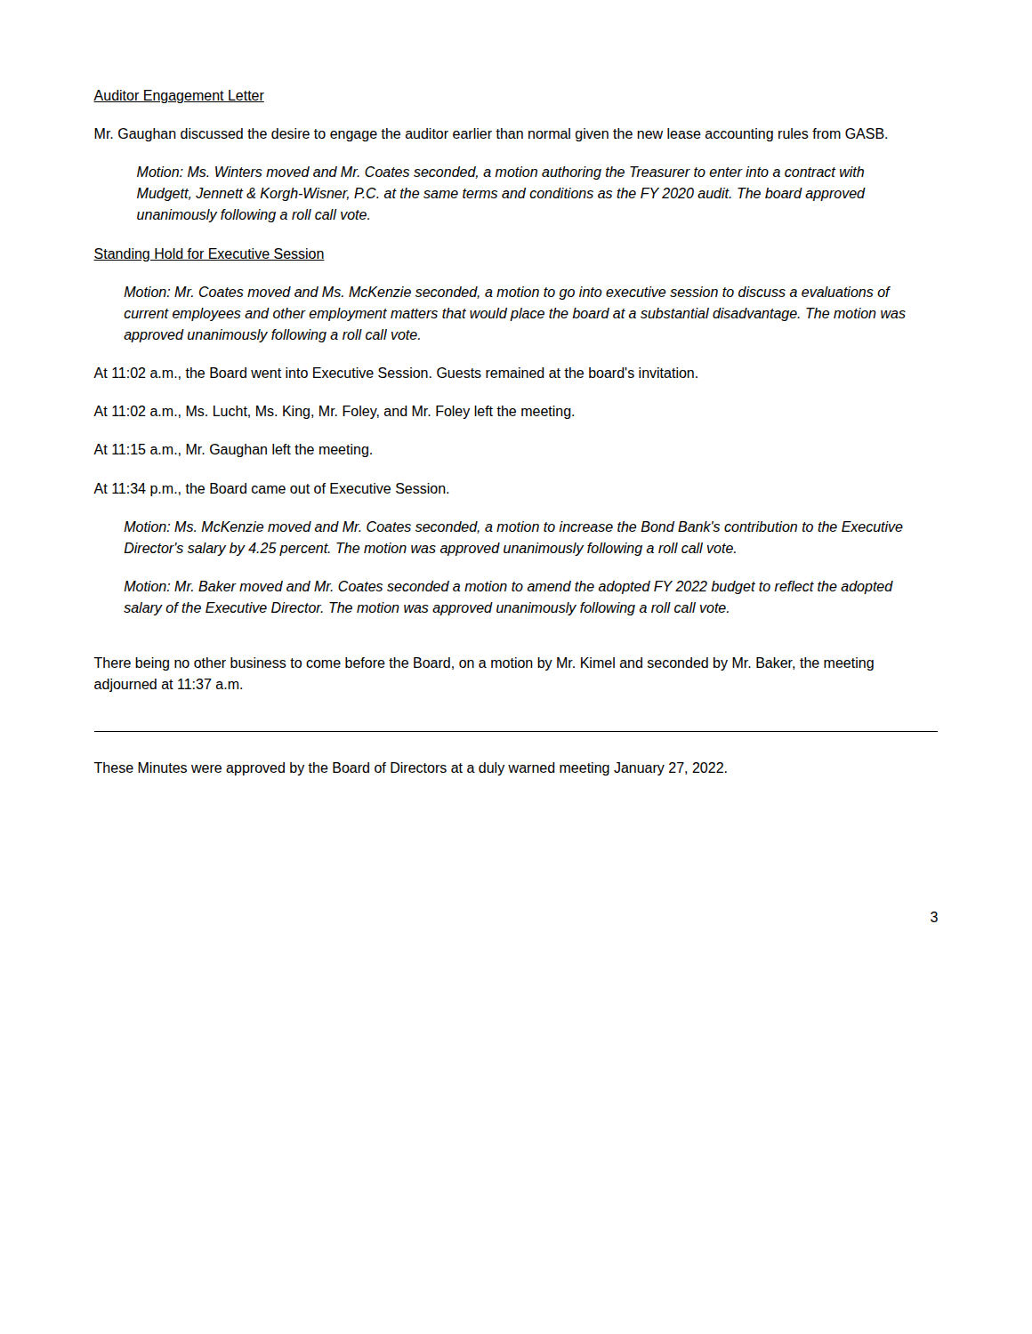Auditor Engagement Letter
Mr. Gaughan discussed the desire to engage the auditor earlier than normal given the new lease accounting rules from GASB.
Motion: Ms. Winters moved and Mr. Coates seconded, a motion authoring the Treasurer to enter into a contract with Mudgett, Jennett & Korgh-Wisner, P.C. at the same terms and conditions as the FY 2020 audit. The board approved unanimously following a roll call vote.
Standing Hold for Executive Session
Motion: Mr. Coates moved and Ms. McKenzie seconded, a motion to go into executive session to discuss a evaluations of current employees and other employment matters that would place the board at a substantial disadvantage. The motion was approved unanimously following a roll call vote.
At 11:02 a.m., the Board went into Executive Session. Guests remained at the board's invitation.
At 11:02 a.m., Ms. Lucht, Ms. King, Mr. Foley, and Mr. Foley left the meeting.
At 11:15 a.m., Mr. Gaughan left the meeting.
At 11:34 p.m., the Board came out of Executive Session.
Motion: Ms. McKenzie moved and Mr. Coates seconded, a motion to increase the Bond Bank's contribution to the Executive Director's salary by 4.25 percent. The motion was approved unanimously following a roll call vote.
Motion: Mr. Baker moved and Mr. Coates seconded a motion to amend the adopted FY 2022 budget to reflect the adopted salary of the Executive Director. The motion was approved unanimously following a roll call vote.
There being no other business to come before the Board, on a motion by Mr. Kimel and seconded by Mr. Baker, the meeting adjourned at 11:37 a.m.
These Minutes were approved by the Board of Directors at a duly warned meeting January 27, 2022.
3